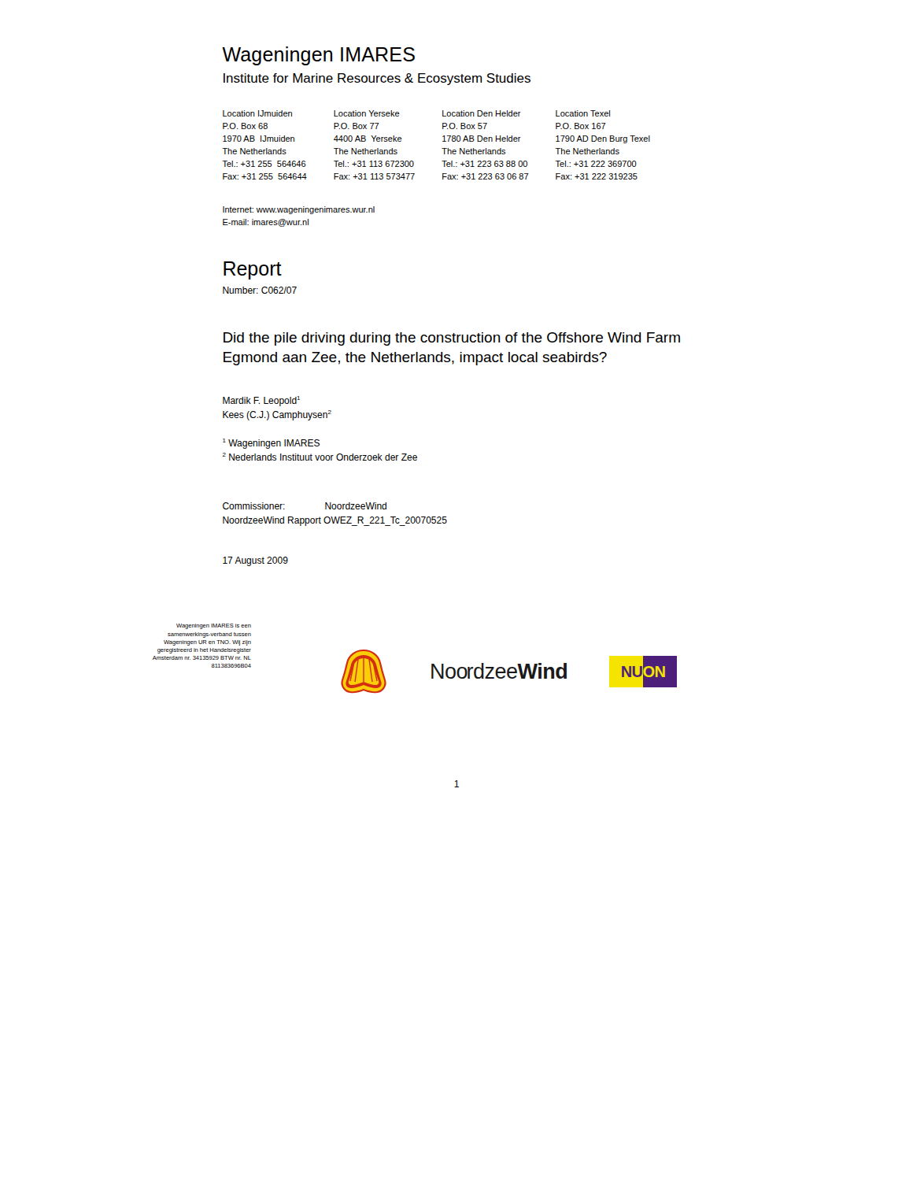Wageningen IMARES
Institute for Marine Resources & Ecosystem Studies
| Location IJmuiden | Location Yerseke | Location Den Helder | Location Texel |
| P.O. Box 68 | P.O. Box 77 | P.O. Box 57 | P.O. Box 167 |
| 1970 AB IJmuiden | 4400 AB Yerseke | 1780 AB Den Helder | 1790 AD Den Burg Texel |
| The Netherlands | The Netherlands | The Netherlands | The Netherlands |
| Tel.: +31 255 564646 | Tel.: +31 113 672300 | Tel.: +31 223 63 88 00 | Tel.: +31 222 369700 |
| Fax: +31 255 564644 | Fax: +31 113 573477 | Fax: +31 223 63 06 87 | Fax: +31 222 319235 |
Internet: www.wageningenimares.wur.nl
E-mail: imares@wur.nl
Report
Number: C062/07
Did the pile driving during the construction of the Offshore Wind Farm Egmond aan Zee, the Netherlands, impact local seabirds?
Mardik F. Leopold1
Kees (C.J.) Camphuysen2
1 Wageningen IMARES
2 Nederlands Instituut voor Onderzoek der Zee
Commissioner: NoordzeeWind
NoordzeeWind Rapport OWEZ_R_221_Tc_20070525
17 August 2009
Wageningen IMARES is een samenwerkings-verband tussen Wageningen UR en TNO. Wij zijn geregistreerd in het Handelsregister Amsterdam nr. 34135929 BTW nr. NL 811383696B04
NoordzeeWind
NUON
1